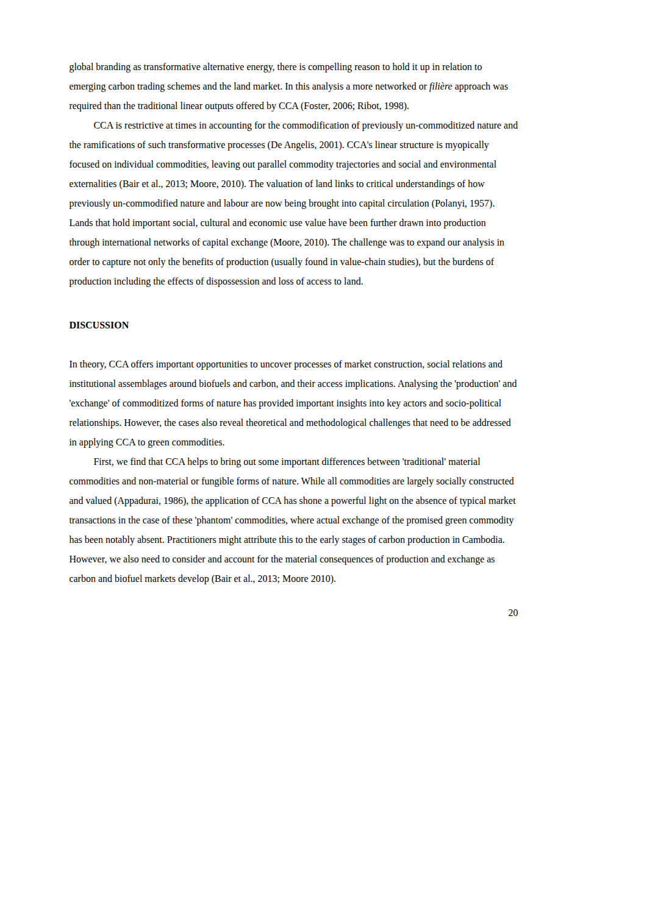global branding as transformative alternative energy, there is compelling reason to hold it up in relation to emerging carbon trading schemes and the land market. In this analysis a more networked or filière approach was required than the traditional linear outputs offered by CCA (Foster, 2006; Ribot, 1998).
CCA is restrictive at times in accounting for the commodification of previously un-commoditized nature and the ramifications of such transformative processes (De Angelis, 2001). CCA's linear structure is myopically focused on individual commodities, leaving out parallel commodity trajectories and social and environmental externalities (Bair et al., 2013; Moore, 2010). The valuation of land links to critical understandings of how previously un-commodified nature and labour are now being brought into capital circulation (Polanyi, 1957). Lands that hold important social, cultural and economic use value have been further drawn into production through international networks of capital exchange (Moore, 2010). The challenge was to expand our analysis in order to capture not only the benefits of production (usually found in value-chain studies), but the burdens of production including the effects of dispossession and loss of access to land.
DISCUSSION
In theory, CCA offers important opportunities to uncover processes of market construction, social relations and institutional assemblages around biofuels and carbon, and their access implications. Analysing the 'production' and 'exchange' of commoditized forms of nature has provided important insights into key actors and socio-political relationships. However, the cases also reveal theoretical and methodological challenges that need to be addressed in applying CCA to green commodities.
First, we find that CCA helps to bring out some important differences between 'traditional' material commodities and non-material or fungible forms of nature. While all commodities are largely socially constructed and valued (Appadurai, 1986), the application of CCA has shone a powerful light on the absence of typical market transactions in the case of these 'phantom' commodities, where actual exchange of the promised green commodity has been notably absent. Practitioners might attribute this to the early stages of carbon production in Cambodia. However, we also need to consider and account for the material consequences of production and exchange as carbon and biofuel markets develop (Bair et al., 2013; Moore 2010).
20